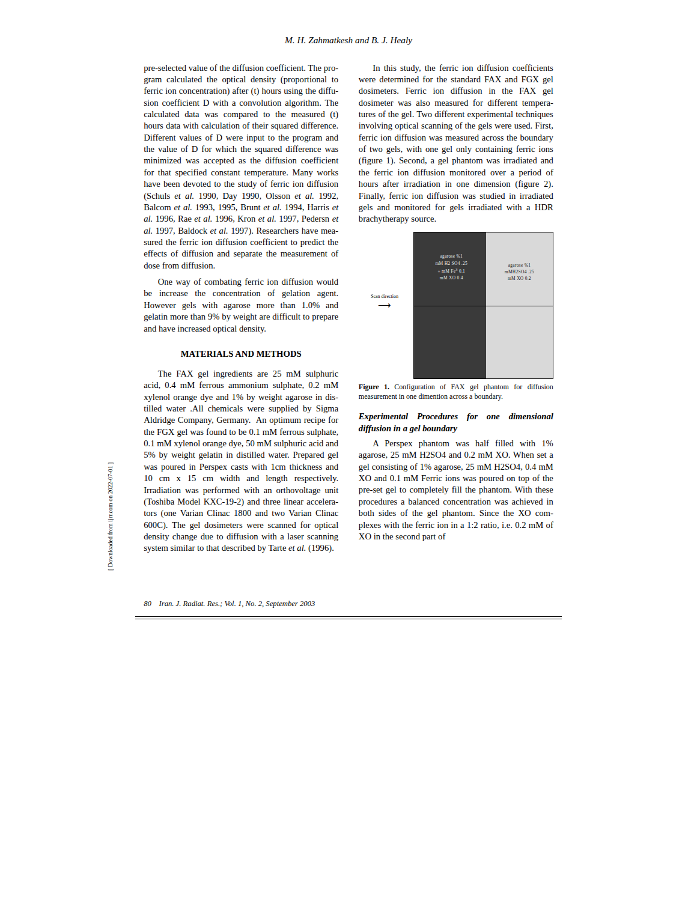[ Downloaded from ijrr.com on 2022-07-01 ]
M. H. Zahmatkesh and B. J. Healy
pre-selected value of the diffusion coefficient. The program calculated the optical density (proportional to ferric ion concentration) after (t) hours using the diffusion coefficient D with a convolution algorithm. The calculated data was compared to the measured (t) hours data with calculation of their squared difference. Different values of D were input to the program and the value of D for which the squared difference was minimized was accepted as the diffusion coefficient for that specified constant temperature. Many works have been devoted to the study of ferric ion diffusion (Schuls et al. 1990, Day 1990, Olsson et al. 1992, Balcom et al. 1993, 1995, Brunt et al. 1994, Harris et al. 1996, Rae et al. 1996, Kron et al. 1997, Pedersn et al. 1997, Baldock et al. 1997). Researchers have measured the ferric ion diffusion coefficient to predict the effects of diffusion and separate the measurement of dose from diffusion.
One way of combating ferric ion diffusion would be increase the concentration of gelation agent. However gels with agarose more than 1.0% and gelatin more than 9% by weight are difficult to prepare and have increased optical density.
MATERIALS AND METHODS
The FAX gel ingredients are 25 mM sulphuric acid, 0.4 mM ferrous ammonium sulphate, 0.2 mM xylenol orange dye and 1% by weight agarose in distilled water .All chemicals were supplied by Sigma Aldridge Company, Germany. An optimum recipe for the FGX gel was found to be 0.1 mM ferrous sulphate, 0.1 mM xylenol orange dye, 50 mM sulphuric acid and 5% by weight gelatin in distilled water. Prepared gel was poured in Perspex casts with 1cm thickness and 10 cm x 15 cm width and length respectively. Irradiation was performed with an orthovoltage unit (Toshiba Model KXC-19-2) and three linear accelerators (one Varian Clinac 1800 and two Varian Clinac 600C). The gel dosimeters were scanned for optical density change due to diffusion with a laser scanning system similar to that described by Tarte et al. (1996).
In this study, the ferric ion diffusion coefficients were determined for the standard FAX and FGX gel dosimeters. Ferric ion diffusion in the FAX gel dosimeter was also measured for different temperatures of the gel. Two different experimental techniques involving optical scanning of the gels were used. First, ferric ion diffusion was measured across the boundary of two gels, with one gel only containing ferric ions (figure 1). Second, a gel phantom was irradiated and the ferric ion diffusion monitored over a period of hours after irradiation in one dimension (figure 2). Finally, ferric ion diffusion was studied in irradiated gels and monitored for gels irradiated with a HDR brachytherapy source.
Scan direction⟶
agarose %1
mM H2 SO4 .25
+ mM Fe3 0.1
mM XO 0.4
agarose %1
mMH2SO4 .25
mM XO 0.2
Figure 1. Configuration of FAX gel phantom for diffusion measurement in one dimention across a boundary.
Experimental Procedures for one dimensional diffusion in a gel boundary
A Perspex phantom was half filled with 1% agarose, 25 mM H2SO4 and 0.2 mM XO. When set a gel consisting of 1% agarose, 25 mM H2SO4, 0.4 mM XO and 0.1 mM Ferric ions was poured on top of the pre-set gel to completely fill the phantom. With these procedures a balanced concentration was achieved in both sides of the gel phantom. Since the XO complexes with the ferric ion in a 1:2 ratio, i.e. 0.2 mM of XO in the second part of
80 Iran. J. Radiat. Res.; Vol. 1, No. 2, September 2003